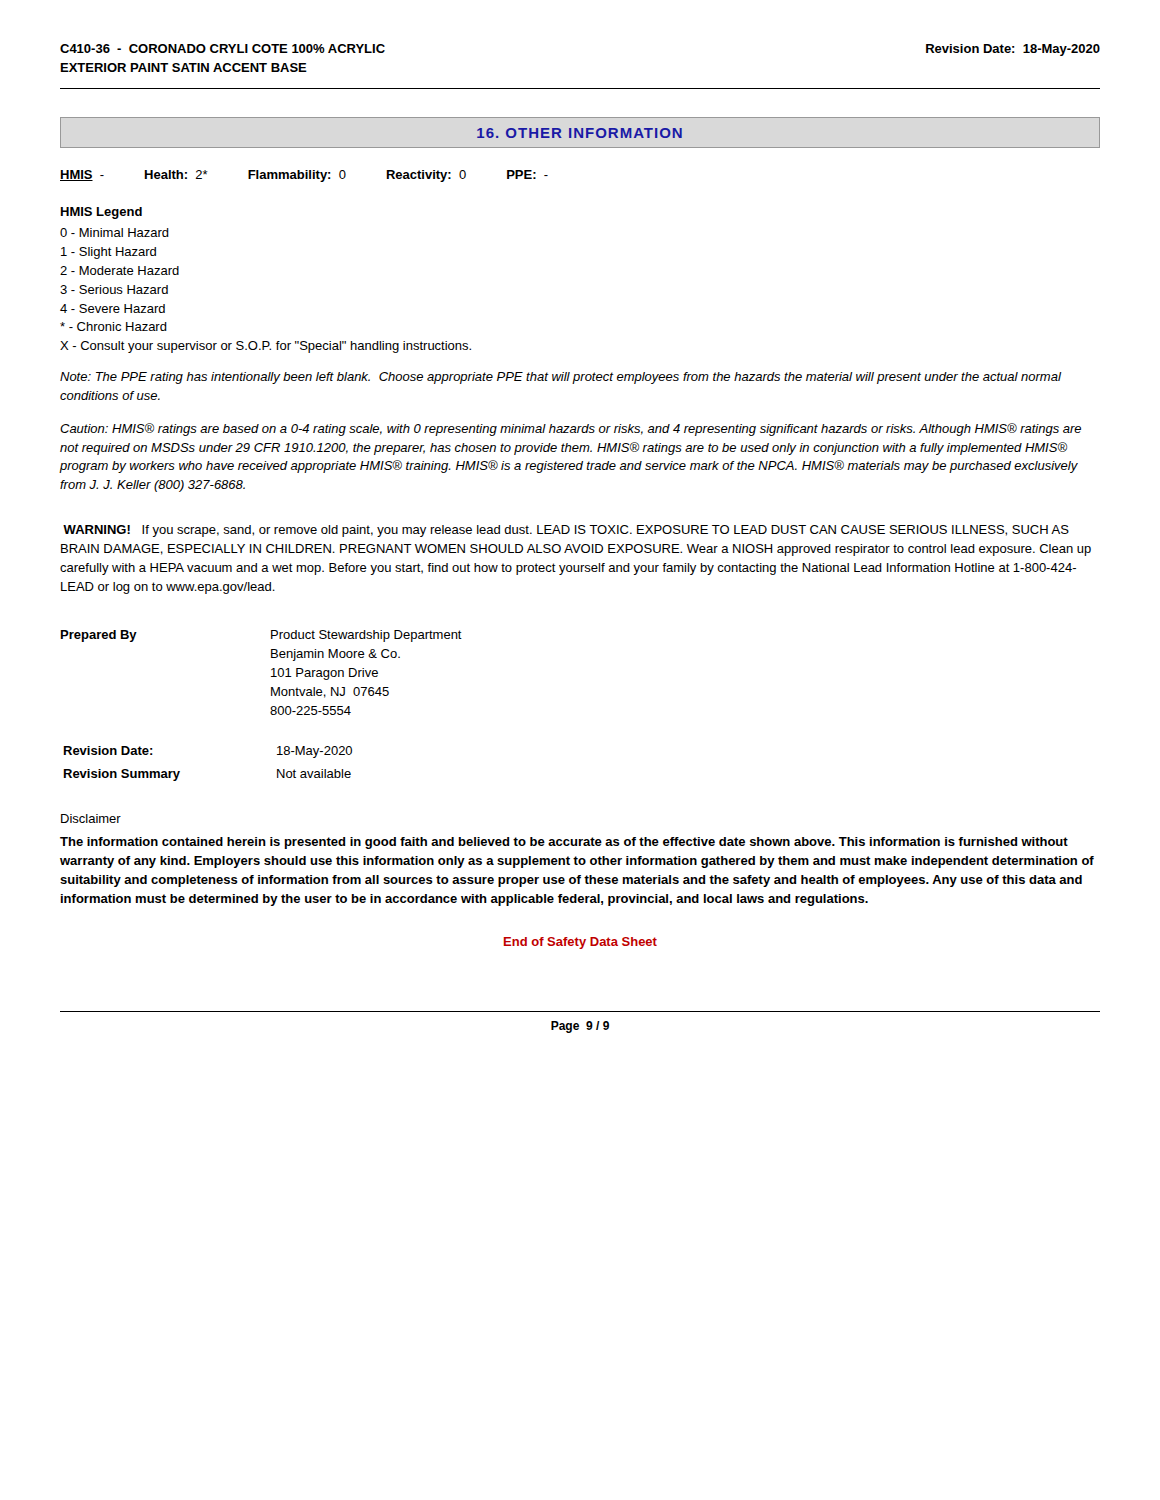C410-36 - CORONADO CRYLI COTE 100% ACRYLIC
EXTERIOR PAINT SATIN ACCENT BASE
Revision Date: 18-May-2020
16. OTHER INFORMATION
HMIS - Health: 2* Flammability: 0 Reactivity: 0 PPE: -
HMIS Legend
0 - Minimal Hazard
1 - Slight Hazard
2 - Moderate Hazard
3 - Serious Hazard
4 - Severe Hazard
* - Chronic Hazard
X - Consult your supervisor or S.O.P. for "Special" handling instructions.
Note: The PPE rating has intentionally been left blank. Choose appropriate PPE that will protect employees from the hazards the material will present under the actual normal conditions of use.
Caution: HMIS® ratings are based on a 0-4 rating scale, with 0 representing minimal hazards or risks, and 4 representing significant hazards or risks. Although HMIS® ratings are not required on MSDSs under 29 CFR 1910.1200, the preparer, has chosen to provide them. HMIS® ratings are to be used only in conjunction with a fully implemented HMIS® program by workers who have received appropriate HMIS® training. HMIS® is a registered trade and service mark of the NPCA. HMIS® materials may be purchased exclusively from J. J. Keller (800) 327-6868.
WARNING! If you scrape, sand, or remove old paint, you may release lead dust. LEAD IS TOXIC. EXPOSURE TO LEAD DUST CAN CAUSE SERIOUS ILLNESS, SUCH AS BRAIN DAMAGE, ESPECIALLY IN CHILDREN. PREGNANT WOMEN SHOULD ALSO AVOID EXPOSURE. Wear a NIOSH approved respirator to control lead exposure. Clean up carefully with a HEPA vacuum and a wet mop. Before you start, find out how to protect yourself and your family by contacting the National Lead Information Hotline at 1-800-424-LEAD or log on to www.epa.gov/lead.
| Prepared By | Product Stewardship Department Benjamin Moore & Co. 101 Paragon Drive Montvale, NJ 07645 800-225-5554 |
| Revision Date: | 18-May-2020 |
| Revision Summary | Not available |
Disclaimer
The information contained herein is presented in good faith and believed to be accurate as of the effective date shown above. This information is furnished without warranty of any kind. Employers should use this information only as a supplement to other information gathered by them and must make independent determination of suitability and completeness of information from all sources to assure proper use of these materials and the safety and health of employees. Any use of this data and information must be determined by the user to be in accordance with applicable federal, provincial, and local laws and regulations.
End of Safety Data Sheet
Page 9 / 9